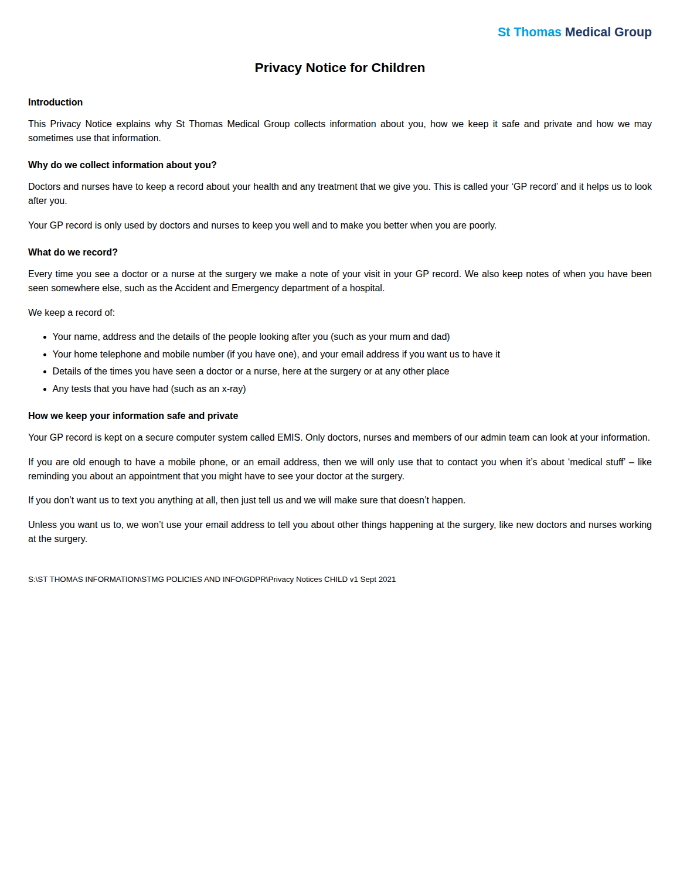St Thomas Medical Group
Privacy Notice for Children
Introduction
This Privacy Notice explains why St Thomas Medical Group collects information about you, how we keep it safe and private and how we may sometimes use that information.
Why do we collect information about you?
Doctors and nurses have to keep a record about your health and any treatment that we give you. This is called your ‘GP record’ and it helps us to look after you.
Your GP record is only used by doctors and nurses to keep you well and to make you better when you are poorly.
What do we record?
Every time you see a doctor or a nurse at the surgery we make a note of your visit in your GP record. We also keep notes of when you have been seen somewhere else, such as the Accident and Emergency department of a hospital.
We keep a record of:
Your name, address and the details of the people looking after you (such as your mum and dad)
Your home telephone and mobile number (if you have one), and your email address if you want us to have it
Details of the times you have seen a doctor or a nurse, here at the surgery or at any other place
Any tests that you have had (such as an x-ray)
How we keep your information safe and private
Your GP record is kept on a secure computer system called EMIS. Only doctors, nurses and members of our admin team can look at your information.
If you are old enough to have a mobile phone, or an email address, then we will only use that to contact you when it’s about ‘medical stuff’ – like reminding you about an appointment that you might have to see your doctor at the surgery.
If you don’t want us to text you anything at all, then just tell us and we will make sure that doesn’t happen.
Unless you want us to, we won’t use your email address to tell you about other things happening at the surgery, like new doctors and nurses working at the surgery.
S:\ST THOMAS INFORMATION\STMG POLICIES AND INFO\GDPR\Privacy Notices CHILD v1 Sept 2021